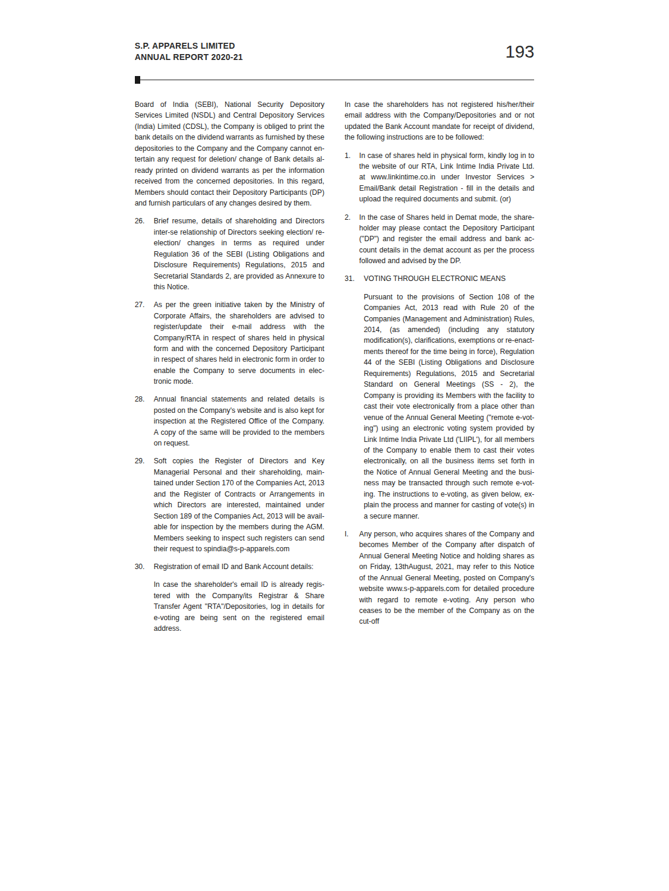S.P. APPARELS LIMITED
ANNUAL REPORT 2020-21
193
Board of India (SEBI), National Security Depository Services Limited (NSDL) and Central Depository Services (India) Limited (CDSL), the Company is obliged to print the bank details on the dividend warrants as furnished by these depositories to the Company and the Company cannot entertain any request for deletion/ change of Bank details already printed on dividend warrants as per the information received from the concerned depositories. In this regard, Members should contact their Depository Participants (DP) and furnish particulars of any changes desired by them.
26.
Brief resume, details of shareholding and Directors inter-se relationship of Directors seeking election/ re-election/ changes in terms as required under Regulation 36 of the SEBI (Listing Obligations and Disclosure Requirements) Regulations, 2015 and Secretarial Standards 2, are provided as Annexure to this Notice.
27.
As per the green initiative taken by the Ministry of Corporate Affairs, the shareholders are advised to register/update their e-mail address with the Company/RTA in respect of shares held in physical form and with the concerned Depository Participant in respect of shares held in electronic form in order to enable the Company to serve documents in electronic mode.
28.
Annual financial statements and related details is posted on the Company's website and is also kept for inspection at the Registered Office of the Company. A copy of the same will be provided to the members on request.
29.
Soft copies the Register of Directors and Key Managerial Personal and their shareholding, maintained under Section 170 of the Companies Act, 2013 and the Register of Contracts or Arrangements in which Directors are interested, maintained under Section 189 of the Companies Act, 2013 will be available for inspection by the members during the AGM. Members seeking to inspect such registers can send their request to spindia@s-p-apparels.com
30.
Registration of email ID and Bank Account details:
In case the shareholder's email ID is already registered with the Company/its Registrar & Share Transfer Agent "RTA"/Depositories, log in details for e-voting are being sent on the registered email address.
In case the shareholders has not registered his/her/their email address with the Company/Depositories and or not updated the Bank Account mandate for receipt of dividend, the following instructions are to be followed:
1.
In case of shares held in physical form, kindly log in to the website of our RTA, Link Intime India Private Ltd. at www.linkintime.co.in under Investor Services > Email/Bank detail Registration - fill in the details and upload the required documents and submit. (or)
2.
In the case of Shares held in Demat mode, the shareholder may please contact the Depository Participant ("DP") and register the email address and bank account details in the demat account as per the process followed and advised by the DP.
31.
Voting through electronic means
Pursuant to the provisions of Section 108 of the Companies Act, 2013 read with Rule 20 of the Companies (Management and Administration) Rules, 2014, (as amended) (including any statutory modification(s), clarifications, exemptions or re-enactments thereof for the time being in force), Regulation 44 of the SEBI (Listing Obligations and Disclosure Requirements) Regulations, 2015 and Secretarial Standard on General Meetings (SS - 2), the Company is providing its Members with the facility to cast their vote electronically from a place other than venue of the Annual General Meeting ("remote e-voting") using an electronic voting system provided by Link Intime India Private Ltd ('LIIPL'), for all members of the Company to enable them to cast their votes electronically, on all the business items set forth in the Notice of Annual General Meeting and the business may be transacted through such remote e-voting. The instructions to e-voting, as given below, explain the process and manner for casting of vote(s) in a secure manner.
I.
Any person, who acquires shares of the Company and becomes Member of the Company after dispatch of Annual General Meeting Notice and holding shares as on Friday, 13thAugust, 2021, may refer to this Notice of the Annual General Meeting, posted on Company's website www.s-p-apparels.com for detailed procedure with regard to remote e-voting. Any person who ceases to be the member of the Company as on the cut-off